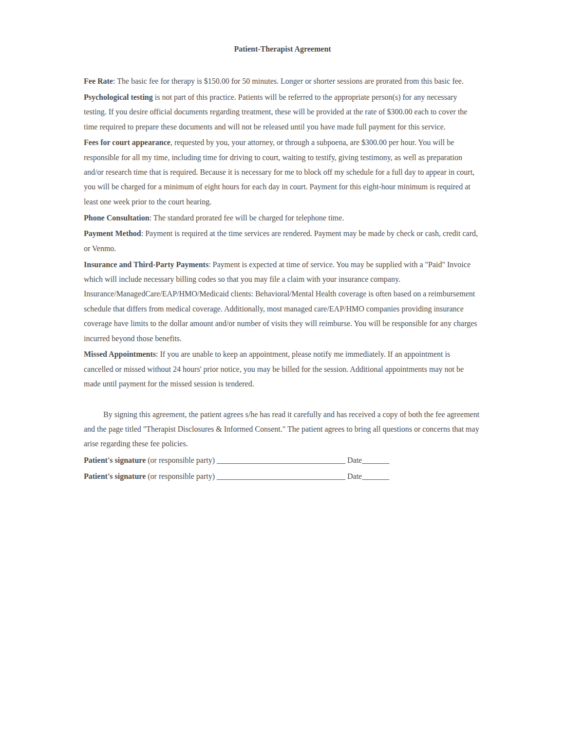Patient-Therapist Agreement
Fee Rate: The basic fee for therapy is $150.00 for 50 minutes. Longer or shorter sessions are prorated from this basic fee.
Psychological testing is not part of this practice. Patients will be referred to the appropriate person(s) for any necessary testing. If you desire official documents regarding treatment, these will be provided at the rate of $300.00 each to cover the time required to prepare these documents and will not be released until you have made full payment for this service.
Fees for court appearance, requested by you, your attorney, or through a subpoena, are $300.00 per hour. You will be responsible for all my time, including time for driving to court, waiting to testify, giving testimony, as well as preparation and/or research time that is required. Because it is necessary for me to block off my schedule for a full day to appear in court, you will be charged for a minimum of eight hours for each day in court. Payment for this eight-hour minimum is required at least one week prior to the court hearing.
Phone Consultation: The standard prorated fee will be charged for telephone time.
Payment Method: Payment is required at the time services are rendered. Payment may be made by check or cash, credit card, or Venmo.
Insurance and Third-Party Payments: Payment is expected at time of service. You may be supplied with a "Paid" Invoice which will include necessary billing codes so that you may file a claim with your insurance company. Insurance/ManagedCare/EAP/HMO/Medicaid clients: Behavioral/Mental Health coverage is often based on a reimbursement schedule that differs from medical coverage. Additionally, most managed care/EAP/HMO companies providing insurance coverage have limits to the dollar amount and/or number of visits they will reimburse. You will be responsible for any charges incurred beyond those benefits.
Missed Appointments: If you are unable to keep an appointment, please notify me immediately. If an appointment is cancelled or missed without 24 hours' prior notice, you may be billed for the session. Additional appointments may not be made until payment for the missed session is tendered.
By signing this agreement, the patient agrees s/he has read it carefully and has received a copy of both the fee agreement and the page titled "Therapist Disclosures & Informed Consent." The patient agrees to bring all questions or concerns that may arise regarding these fee policies.
Patient's signature (or responsible party) _________________________________ Date_______
Patient's signature (or responsible party) _________________________________ Date_______